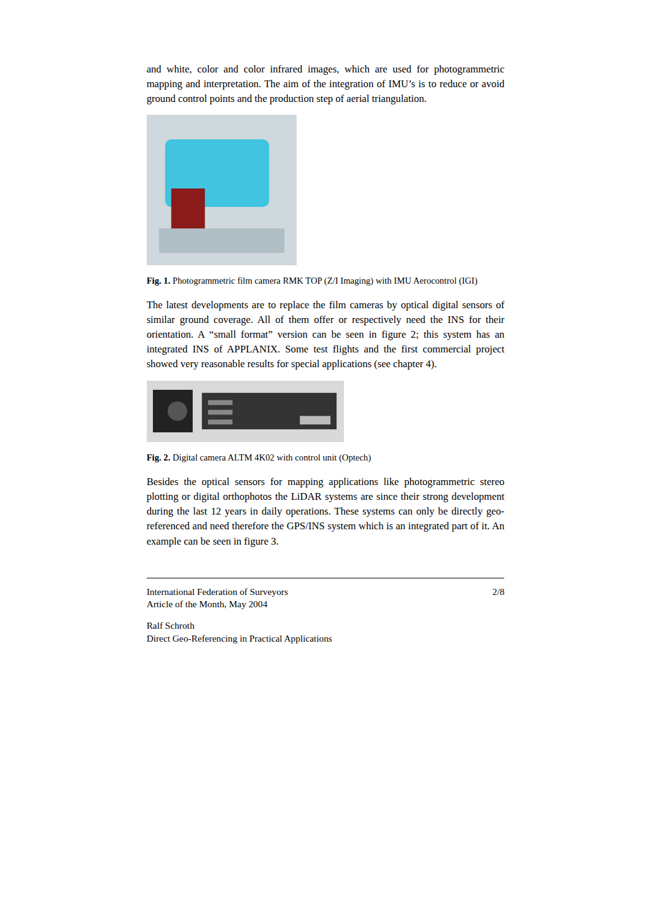and white, color and color infrared images, which are used for photogrammetric mapping and interpretation. The aim of the integration of IMU’s is to reduce or avoid ground control points and the production step of aerial triangulation.
Fig. 1. Photogrammetric film camera RMK TOP (Z/I Imaging) with IMU Aerocontrol (IGI)
The latest developments are to replace the film cameras by optical digital sensors of similar ground coverage. All of them offer or respectively need the INS for their orientation. A “small format” version can be seen in figure 2; this system has an integrated INS of APPLANIX. Some test flights and the first commercial project showed very reasonable results for special applications (see chapter 4).
Fig. 2. Digital camera ALTM 4K02 with control unit (Optech)
Besides the optical sensors for mapping applications like photogrammetric stereo plotting or digital orthophotos the LiDAR systems are since their strong development during the last 12 years in daily operations. These systems can only be directly geo-referenced and need therefore the GPS/INS system which is an integrated part of it. An example can be seen in figure 3.
International Federation of Surveyors
Article of the Month, May 2004
2/8
Ralf Schroth
Direct Geo-Referencing in Practical Applications